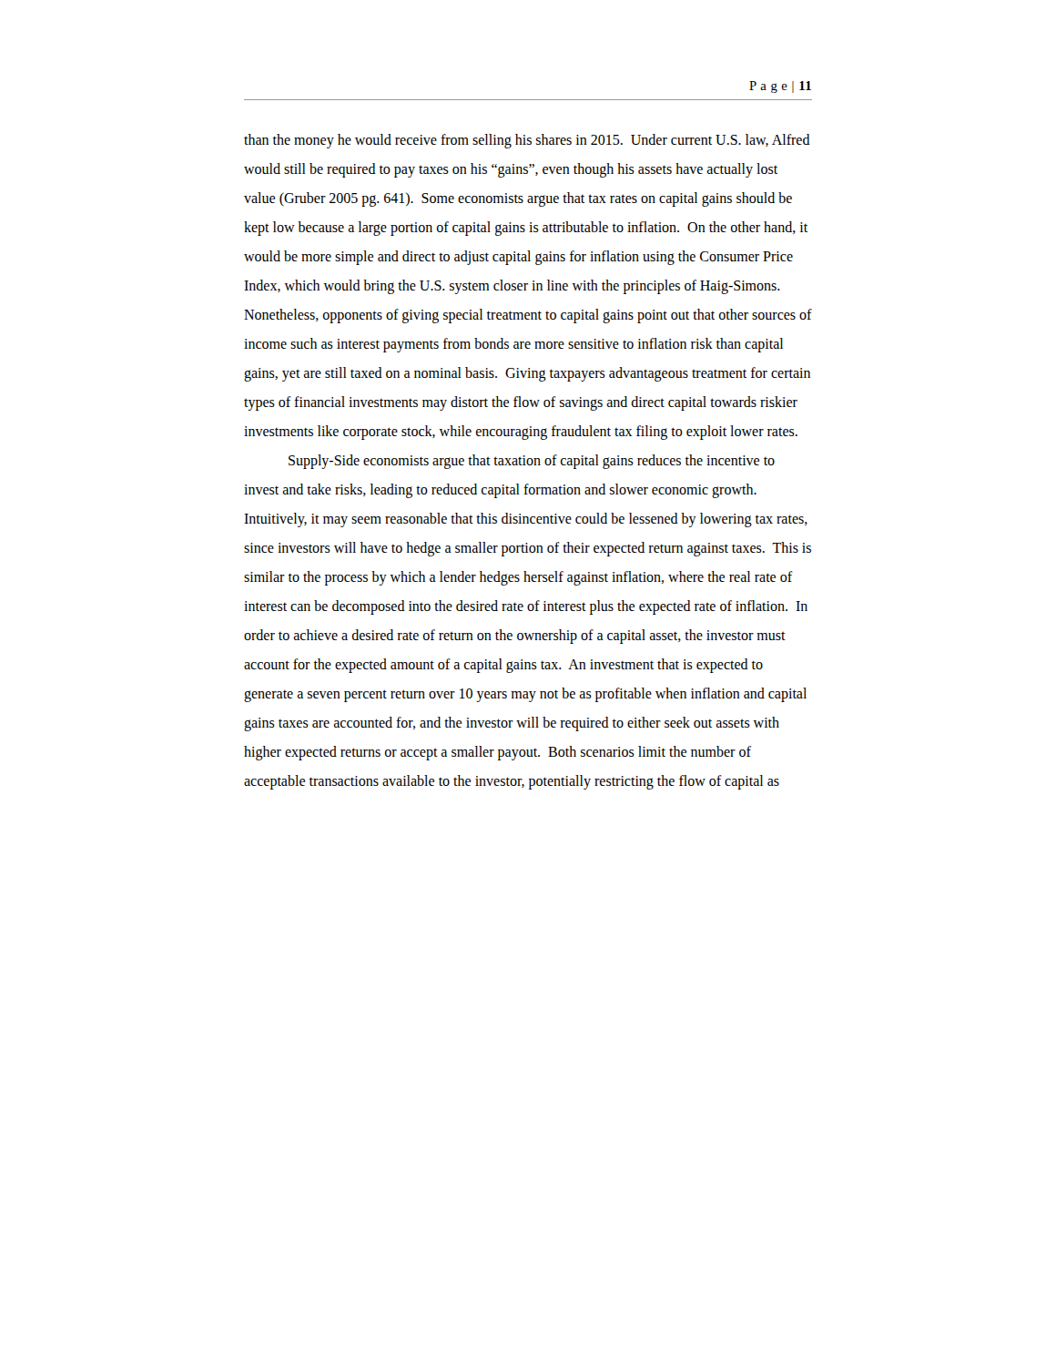P a g e | 11
than the money he would receive from selling his shares in 2015. Under current U.S. law, Alfred would still be required to pay taxes on his “gains”, even though his assets have actually lost value (Gruber 2005 pg. 641). Some economists argue that tax rates on capital gains should be kept low because a large portion of capital gains is attributable to inflation. On the other hand, it would be more simple and direct to adjust capital gains for inflation using the Consumer Price Index, which would bring the U.S. system closer in line with the principles of Haig-Simons. Nonetheless, opponents of giving special treatment to capital gains point out that other sources of income such as interest payments from bonds are more sensitive to inflation risk than capital gains, yet are still taxed on a nominal basis. Giving taxpayers advantageous treatment for certain types of financial investments may distort the flow of savings and direct capital towards riskier investments like corporate stock, while encouraging fraudulent tax filing to exploit lower rates.
Supply-Side economists argue that taxation of capital gains reduces the incentive to invest and take risks, leading to reduced capital formation and slower economic growth. Intuitively, it may seem reasonable that this disincentive could be lessened by lowering tax rates, since investors will have to hedge a smaller portion of their expected return against taxes. This is similar to the process by which a lender hedges herself against inflation, where the real rate of interest can be decomposed into the desired rate of interest plus the expected rate of inflation. In order to achieve a desired rate of return on the ownership of a capital asset, the investor must account for the expected amount of a capital gains tax. An investment that is expected to generate a seven percent return over 10 years may not be as profitable when inflation and capital gains taxes are accounted for, and the investor will be required to either seek out assets with higher expected returns or accept a smaller payout. Both scenarios limit the number of acceptable transactions available to the investor, potentially restricting the flow of capital as